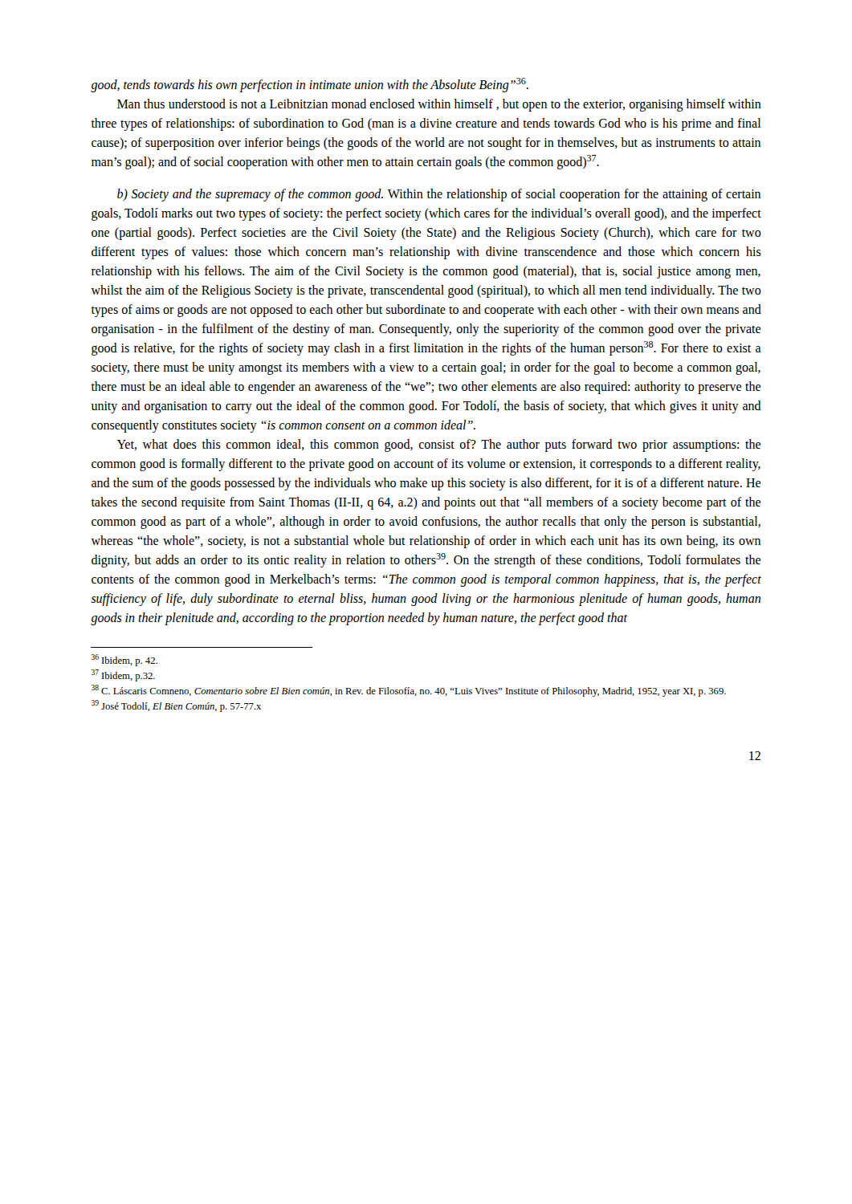good, tends towards his own perfection in intimate union with the Absolute Being”36.
Man thus understood is not a Leibnitzian monad enclosed within himself , but open to the exterior, organising himself within three types of relationships: of subordination to God (man is a divine creature and tends towards God who is his prime and final cause); of superposition over inferior beings (the goods of the world are not sought for in themselves, but as instruments to attain man’s goal); and of social cooperation with other men to attain certain goals (the common good)37.
b) Society and the supremacy of the common good. Within the relationship of social cooperation for the attaining of certain goals, Todolí marks out two types of society: the perfect society (which cares for the individual’s overall good), and the imperfect one (partial goods). Perfect societies are the Civil Soiety (the State) and the Religious Society (Church), which care for two different types of values: those which concern man’s relationship with divine transcendence and those which concern his relationship with his fellows. The aim of the Civil Society is the common good (material), that is, social justice among men, whilst the aim of the Religious Society is the private, transcendental good (spiritual), to which all men tend individually. The two types of aims or goods are not opposed to each other but subordinate to and cooperate with each other - with their own means and organisation - in the fulfilment of the destiny of man. Consequently, only the superiority of the common good over the private good is relative, for the rights of society may clash in a first limitation in the rights of the human person38. For there to exist a society, there must be unity amongst its members with a view to a certain goal; in order for the goal to become a common goal, there must be an ideal able to engender an awareness of the “we”; two other elements are also required: authority to preserve the unity and organisation to carry out the ideal of the common good. For Todolí, the basis of society, that which gives it unity and consequently constitutes society “is common consent on a common ideal”.
Yet, what does this common ideal, this common good, consist of? The author puts forward two prior assumptions: the common good is formally different to the private good on account of its volume or extension, it corresponds to a different reality, and the sum of the goods possessed by the individuals who make up this society is also different, for it is of a different nature. He takes the second requisite from Saint Thomas (II-II, q 64, a.2) and points out that “all members of a society become part of the common good as part of a whole”, although in order to avoid confusions, the author recalls that only the person is substantial, whereas “the whole”, society, is not a substantial whole but relationship of order in which each unit has its own being, its own dignity, but adds an order to its ontic reality in relation to others39. On the strength of these conditions, Todolí formulates the contents of the common good in Merkelbach’s terms: “The common good is temporal common happiness, that is, the perfect sufficiency of life, duly subordinate to eternal bliss, human good living or the harmonious plenitude of human goods, human goods in their plenitude and, according to the proportion needed by human nature, the perfect good that
36 Ibidem, p. 42.
37 Ibidem, p.32.
38 C. Láscaris Comneno, Comentario sobre El Bien común, in Rev. de Filosofía, no. 40, “Luis Vives” Institute of Philosophy, Madrid, 1952, year XI, p. 369.
39 José Todolí, El Bien Común, p. 57-77.x
12